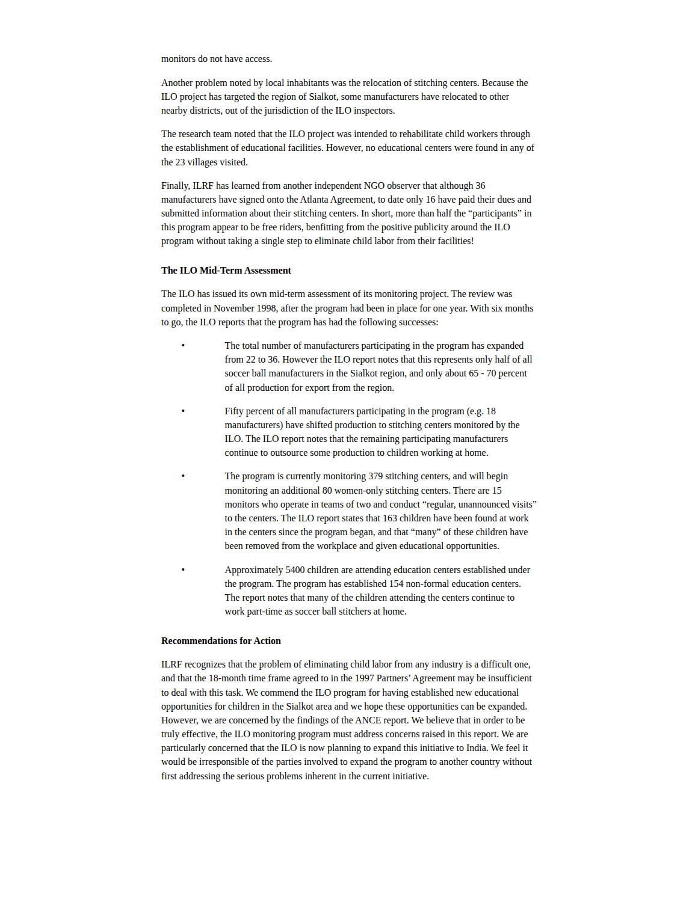monitors do not have access.
Another problem noted by local inhabitants was the relocation of stitching centers. Because the ILO project has targeted the region of Sialkot, some manufacturers have relocated to other nearby districts, out of the jurisdiction of the ILO inspectors.
The research team noted that the ILO project was intended to rehabilitate child workers through the establishment of educational facilities. However, no educational centers were found in any of the 23 villages visited.
Finally, ILRF has learned from another independent NGO observer that although 36 manufacturers have signed onto the Atlanta Agreement, to date only 16 have paid their dues and submitted information about their stitching centers. In short, more than half the “participants” in this program appear to be free riders, benfitting from the positive publicity around the ILO program without taking a single step to eliminate child labor from their facilities!
The ILO Mid-Term Assessment
The ILO has issued its own mid-term assessment of its monitoring project. The review was completed in November 1998, after the program had been in place for one year. With six months to go, the ILO reports that the program has had the following successes:
The total number of manufacturers participating in the program has expanded from 22 to 36. However the ILO report notes that this represents only half of all soccer ball manufacturers in the Sialkot region, and only about 65 - 70 percent of all production for export from the region.
Fifty percent of all manufacturers participating in the program (e.g. 18 manufacturers) have shifted production to stitching centers monitored by the ILO. The ILO report notes that the remaining participating manufacturers continue to outsource some production to children working at home.
The program is currently monitoring 379 stitching centers, and will begin monitoring an additional 80 women-only stitching centers. There are 15 monitors who operate in teams of two and conduct “regular, unannounced visits” to the centers. The ILO report states that 163 children have been found at work in the centers since the program began, and that “many” of these children have been removed from the workplace and given educational opportunities.
Approximately 5400 children are attending education centers established under the program. The program has established 154 non-formal education centers. The report notes that many of the children attending the centers continue to work part-time as soccer ball stitchers at home.
Recommendations for Action
ILRF recognizes that the problem of eliminating child labor from any industry is a difficult one, and that the 18-month time frame agreed to in the 1997 Partners’ Agreement may be insufficient to deal with this task. We commend the ILO program for having established new educational opportunities for children in the Sialkot area and we hope these opportunities can be expanded. However, we are concerned by the findings of the ANCE report. We believe that in order to be truly effective, the ILO monitoring program must address concerns raised in this report. We are particularly concerned that the ILO is now planning to expand this initiative to India. We feel it would be irresponsible of the parties involved to expand the program to another country without first addressing the serious problems inherent in the current initiative.